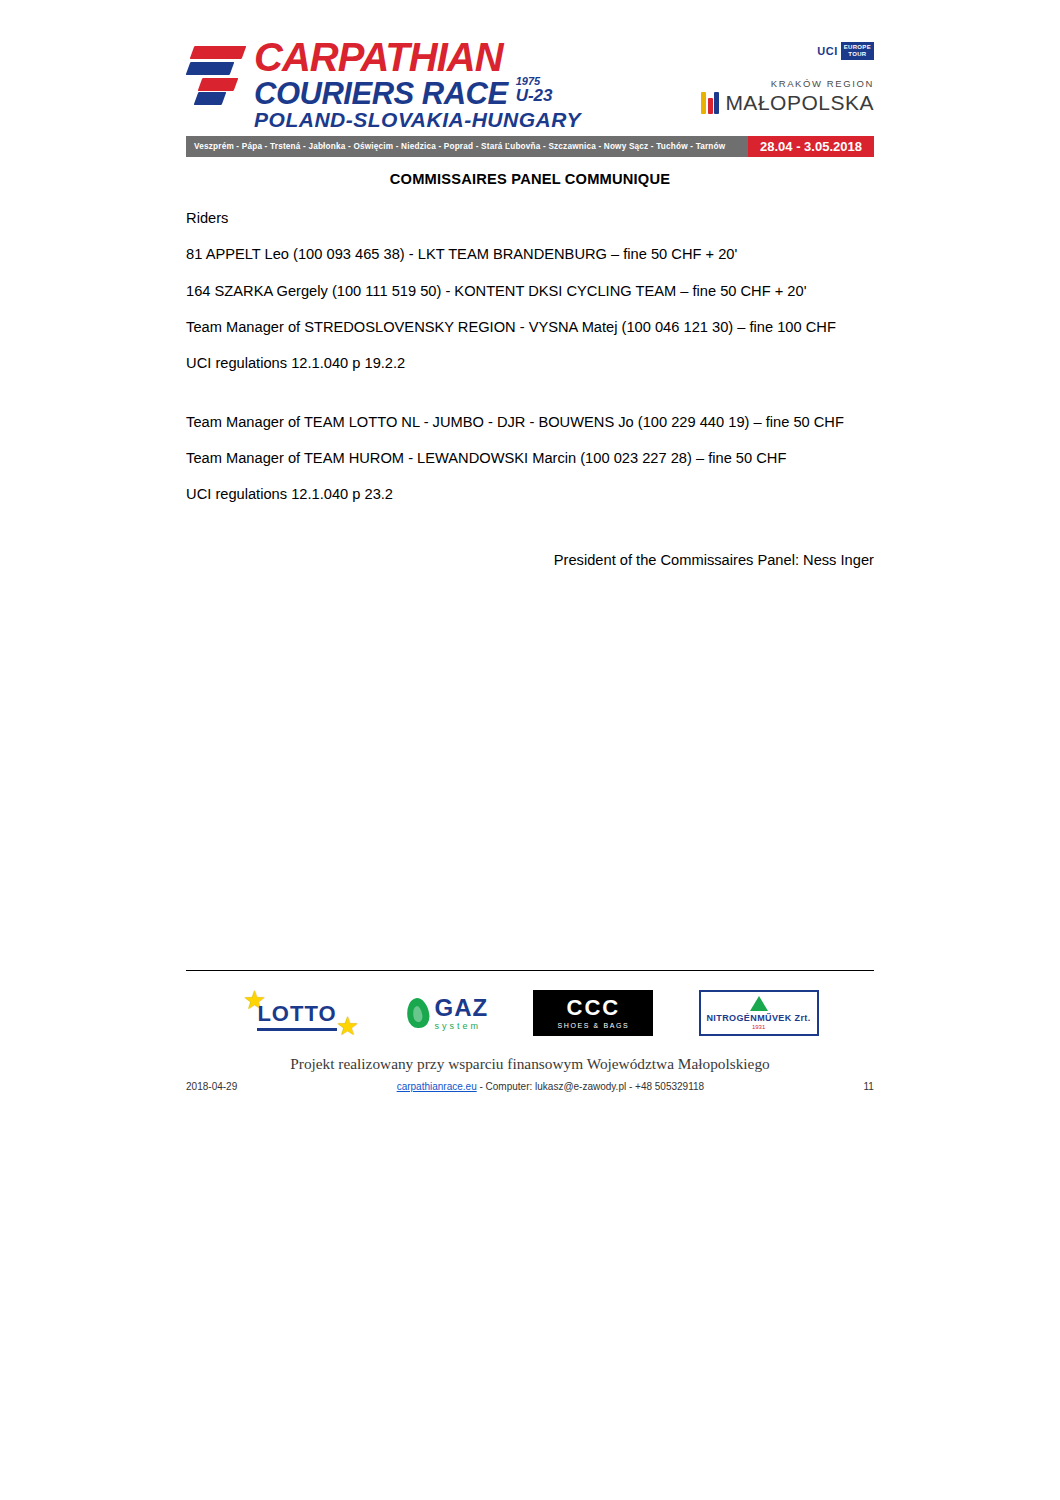CARPATHIAN
COURIERS RACE
1975U-23
POLAND-SLOVAKIA-HUNGARY
UCI EUROPE
TOUR
KRAKÓW REGION
MAŁOPOLSKA
Veszprém - Pápa - Trstená - Jabłonka - Oświęcim - Niedzica - Poprad - Stará Ľubovňa - Szczawnica - Nowy Sącz - Tuchów - Tarnów
28.04 - 3.05.2018
COMMISSAIRES PANEL COMMUNIQUE
Riders
81 APPELT Leo (100 093 465 38) - LKT TEAM BRANDENBURG – fine 50 CHF + 20'
164 SZARKA Gergely (100 111 519 50) - KONTENT DKSI CYCLING TEAM – fine 50 CHF + 20'
Team Manager of STREDOSLOVENSKY REGION - VYSNA Matej (100 046 121 30) – fine 100 CHF
UCI regulations 12.1.040 p 19.2.2
Team Manager of TEAM LOTTO NL - JUMBO - DJR - BOUWENS Jo (100 229 440 19) – fine 50 CHF
Team Manager of TEAM HUROM - LEWANDOWSKI Marcin (100 023 227 28) – fine 50 CHF
UCI regulations 12.1.040 p 23.2
President of the Commissaires Panel: Ness Inger
★ LOTTO ★
GAZ
system
CCC
SHOES & BAGS
NITROGÉNMŰVEK Zrt.
1931
Projekt realizowany przy wsparciu finansowym Województwa Małopolskiego
2018-04-29
carpathianrace.eu - Computer: lukasz@e-zawody.pl - +48 505329118
11